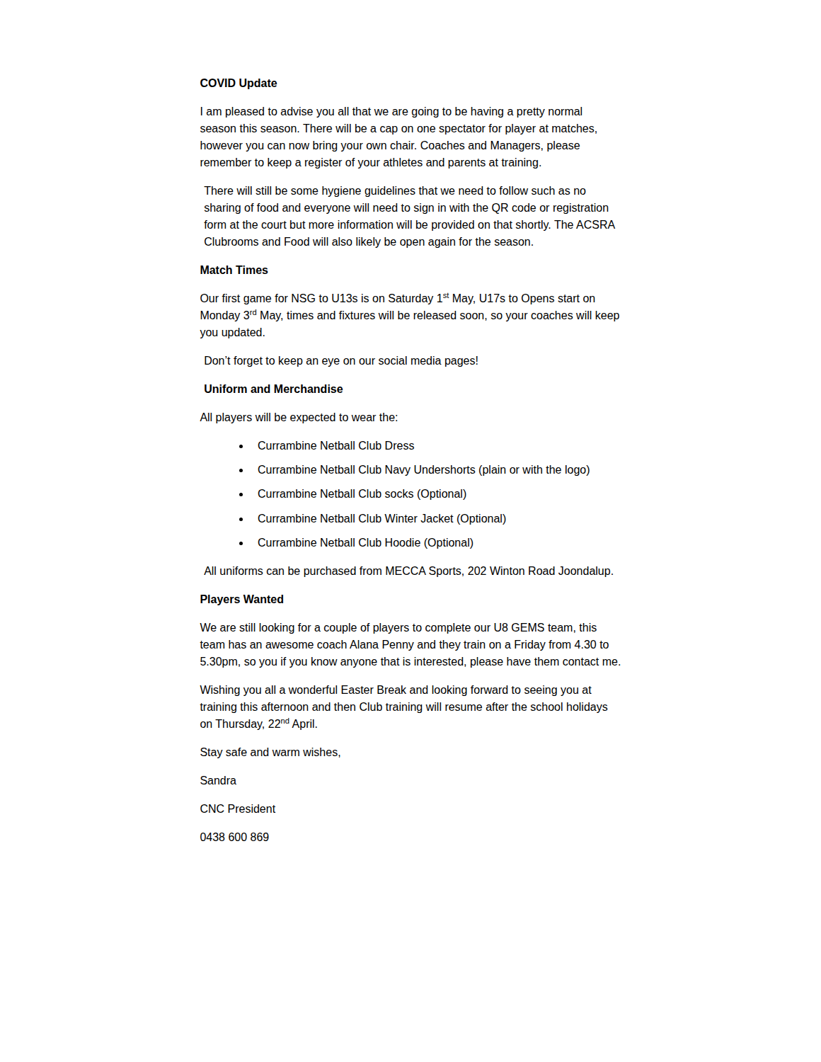COVID Update
I am pleased to advise you all that we are going to be having a pretty normal season this season. There will be a cap on one spectator for player at matches, however you can now bring your own chair. Coaches and Managers, please remember to keep a register of your athletes and parents at training.
There will still be some hygiene guidelines that we need to follow such as no sharing of food and everyone will need to sign in with the QR code or registration form at the court but more information will be provided on that shortly. The ACSRA Clubrooms and Food will also likely be open again for the season.
Match Times
Our first game for NSG to U13s is on Saturday 1st May, U17s to Opens start on Monday 3rd May, times and fixtures will be released soon, so your coaches will keep you updated.
Don’t forget to keep an eye on our social media pages!
Uniform and Merchandise
All players will be expected to wear the:
Currambine Netball Club Dress
Currambine Netball Club Navy Undershorts (plain or with the logo)
Currambine Netball Club socks (Optional)
Currambine Netball Club Winter Jacket (Optional)
Currambine Netball Club Hoodie (Optional)
All uniforms can be purchased from MECCA Sports, 202 Winton Road Joondalup.
Players Wanted
We are still looking for a couple of players to complete our U8 GEMS team, this team has an awesome coach Alana Penny and they train on a Friday from 4.30 to 5.30pm, so you if you know anyone that is interested, please have them contact me.
Wishing you all a wonderful Easter Break and looking forward to seeing you at training this afternoon and then Club training will resume after the school holidays on Thursday, 22nd April.
Stay safe and warm wishes,
Sandra
CNC President
0438 600 869